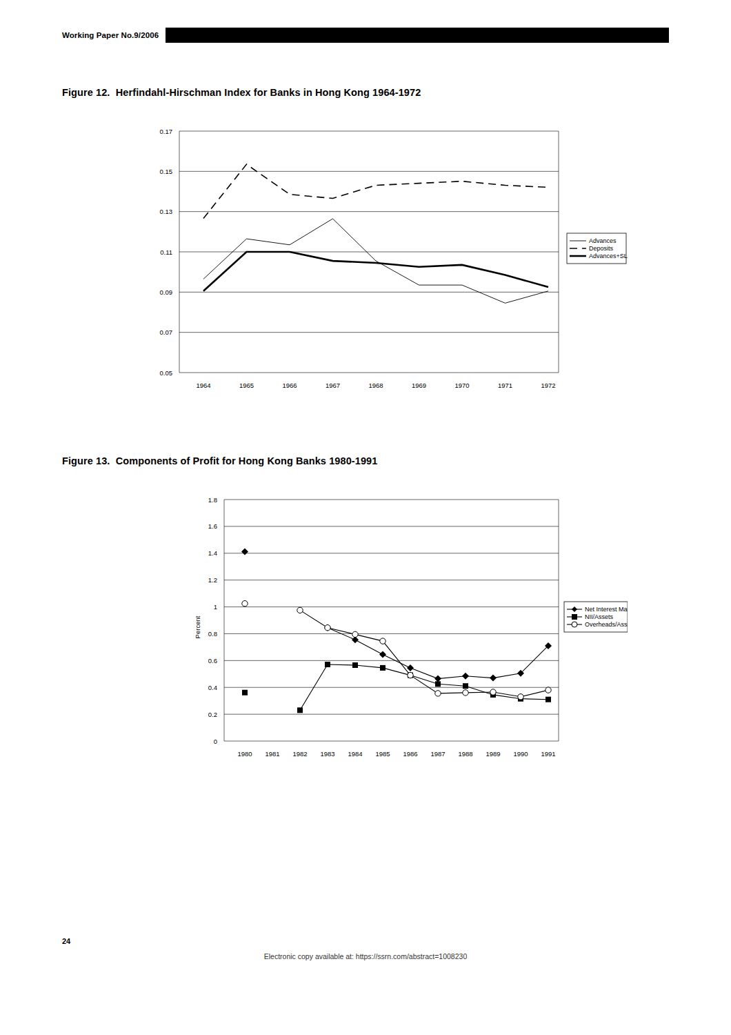Working Paper No.9/2006
Figure 12. Herfindahl-Hirschman Index for Banks in Hong Kong 1964-1972
0.17 0.15 0.13 0.11 0.09 0.07 0.05 1964 1965 1966 1967 1968 1969 1970 1971 1972 Advances Deposits Advances+SLA
Figure 13. Components of Profit for Hong Kong Banks 1980-1991
1.8 1.6 1.4 1.2 1 0.8 0.6 0.4 0.2 0 Percent 1980 1981 1982 1983 1984 1985 1986 1987 1988 1989 1990 1991 Net Interest Margin NII/Assets Overheads/Assets
24
Electronic copy available at: https://ssrn.com/abstract=1008230